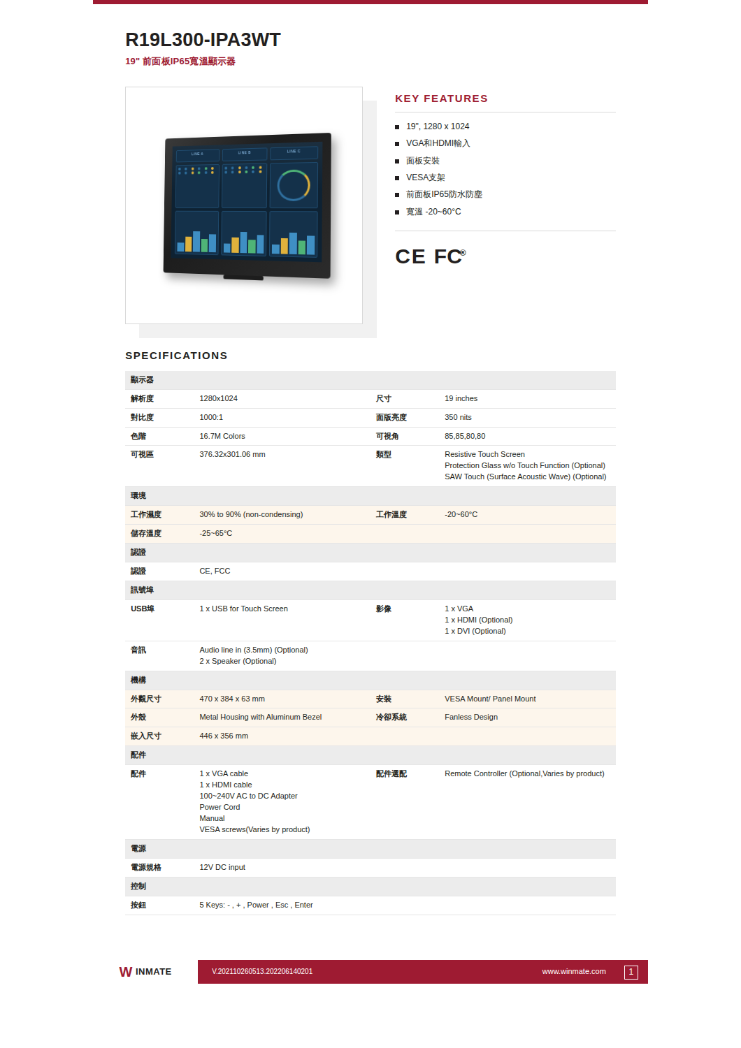R19L300-IPA3WT
19" 前面板IP65寬溫顯示器
LINE A
LINE B
LINE C
KEY FEATURES
19", 1280 x 1024
VGA和HDMI輸入
面板安裝
VESA支架
前面板IP65防水防塵
寬溫 -20~60°C
C E F C®
SPECIFICATIONS
| 顯示器 |
| 解析度 | 1280x1024 | 尺寸 | 19 inches |
| 對比度 | 1000:1 | 面版亮度 | 350 nits |
| 色階 | 16.7M Colors | 可視角 | 85,85,80,80 |
| 可視區 | 376.32x301.06 mm | 類型 | Resistive Touch Screen Protection Glass w/o Touch Function (Optional) SAW Touch (Surface Acoustic Wave) (Optional) |
| 環境 |
| 工作濕度 | 30% to 90% (non-condensing) | 工作溫度 | -20~60°C |
| 儲存溫度 | -25~65°C |
| 認證 |
| 認證 | CE, FCC |
| 訊號埠 |
| USB埠 | 1 x USB for Touch Screen | 影像 | 1 x VGA 1 x HDMI (Optional) 1 x DVI (Optional) |
| 音訊 | Audio line in (3.5mm) (Optional) 2 x Speaker (Optional) |
| 機構 |
| 外觀尺寸 | 470 x 384 x 63 mm | 安裝 | VESA Mount/ Panel Mount |
| 外殼 | Metal Housing with Aluminum Bezel | 冷卻系統 | Fanless Design |
| 嵌入尺寸 | 446 x 356 mm |
| 配件 |
| 配件 | 1 x VGA cable 1 x HDMI cable 100~240V AC to DC Adapter Power Cord Manual VESA screws(Varies by product) | 配件選配 | Remote Controller (Optional,Varies by product) |
| 電源 |
| 電源規格 | 12V DC input |
| 控制 |
| 按鈕 | 5 Keys: - , + , Power , Esc , Enter |
WINMATE
V.202110260513.202206140201
www.winmate.com
1